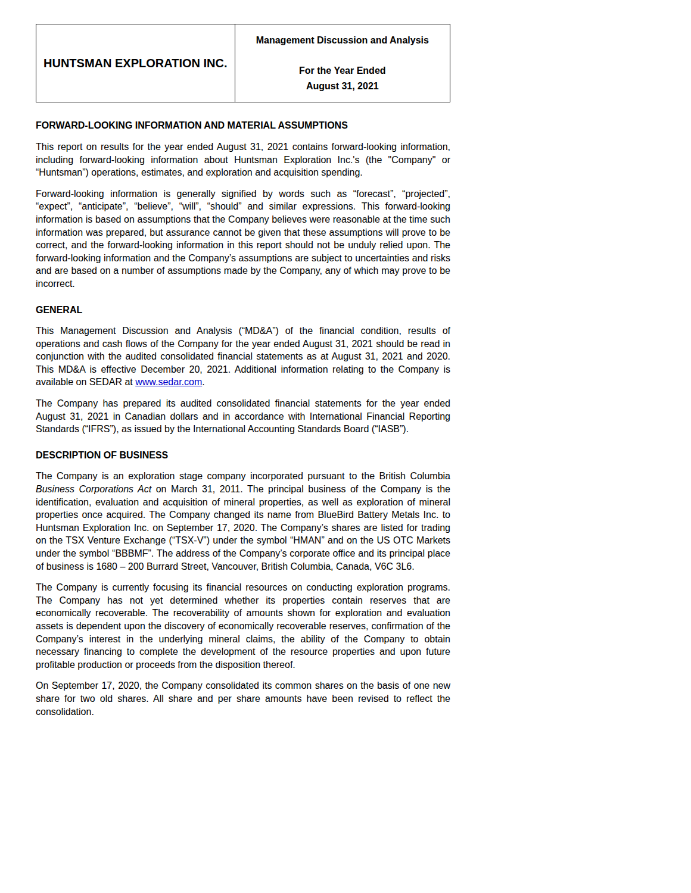| HUNTSMAN EXPLORATION INC. | Management Discussion and Analysis For the Year Ended August 31, 2021 |
FORWARD-LOOKING INFORMATION AND MATERIAL ASSUMPTIONS
This report on results for the year ended August 31, 2021 contains forward-looking information, including forward-looking information about Huntsman Exploration Inc.'s (the "Company" or “Huntsman”) operations, estimates, and exploration and acquisition spending.
Forward-looking information is generally signified by words such as “forecast”, “projected”, “expect”, “anticipate”, “believe”, “will”, “should” and similar expressions. This forward-looking information is based on assumptions that the Company believes were reasonable at the time such information was prepared, but assurance cannot be given that these assumptions will prove to be correct, and the forward-looking information in this report should not be unduly relied upon. The forward-looking information and the Company’s assumptions are subject to uncertainties and risks and are based on a number of assumptions made by the Company, any of which may prove to be incorrect.
GENERAL
This Management Discussion and Analysis (“MD&A”) of the financial condition, results of operations and cash flows of the Company for the year ended August 31, 2021 should be read in conjunction with the audited consolidated financial statements as at August 31, 2021 and 2020. This MD&A is effective December 20, 2021. Additional information relating to the Company is available on SEDAR at www.sedar.com.
The Company has prepared its audited consolidated financial statements for the year ended August 31, 2021 in Canadian dollars and in accordance with International Financial Reporting Standards (“IFRS”), as issued by the International Accounting Standards Board (“IASB”).
DESCRIPTION OF BUSINESS
The Company is an exploration stage company incorporated pursuant to the British Columbia Business Corporations Act on March 31, 2011. The principal business of the Company is the identification, evaluation and acquisition of mineral properties, as well as exploration of mineral properties once acquired. The Company changed its name from BlueBird Battery Metals Inc. to Huntsman Exploration Inc. on September 17, 2020. The Company’s shares are listed for trading on the TSX Venture Exchange (“TSX-V”) under the symbol “HMAN” and on the US OTC Markets under the symbol “BBBMF”. The address of the Company’s corporate office and its principal place of business is 1680 – 200 Burrard Street, Vancouver, British Columbia, Canada, V6C 3L6.
The Company is currently focusing its financial resources on conducting exploration programs. The Company has not yet determined whether its properties contain reserves that are economically recoverable. The recoverability of amounts shown for exploration and evaluation assets is dependent upon the discovery of economically recoverable reserves, confirmation of the Company’s interest in the underlying mineral claims, the ability of the Company to obtain necessary financing to complete the development of the resource properties and upon future profitable production or proceeds from the disposition thereof.
On September 17, 2020, the Company consolidated its common shares on the basis of one new share for two old shares. All share and per share amounts have been revised to reflect the consolidation.